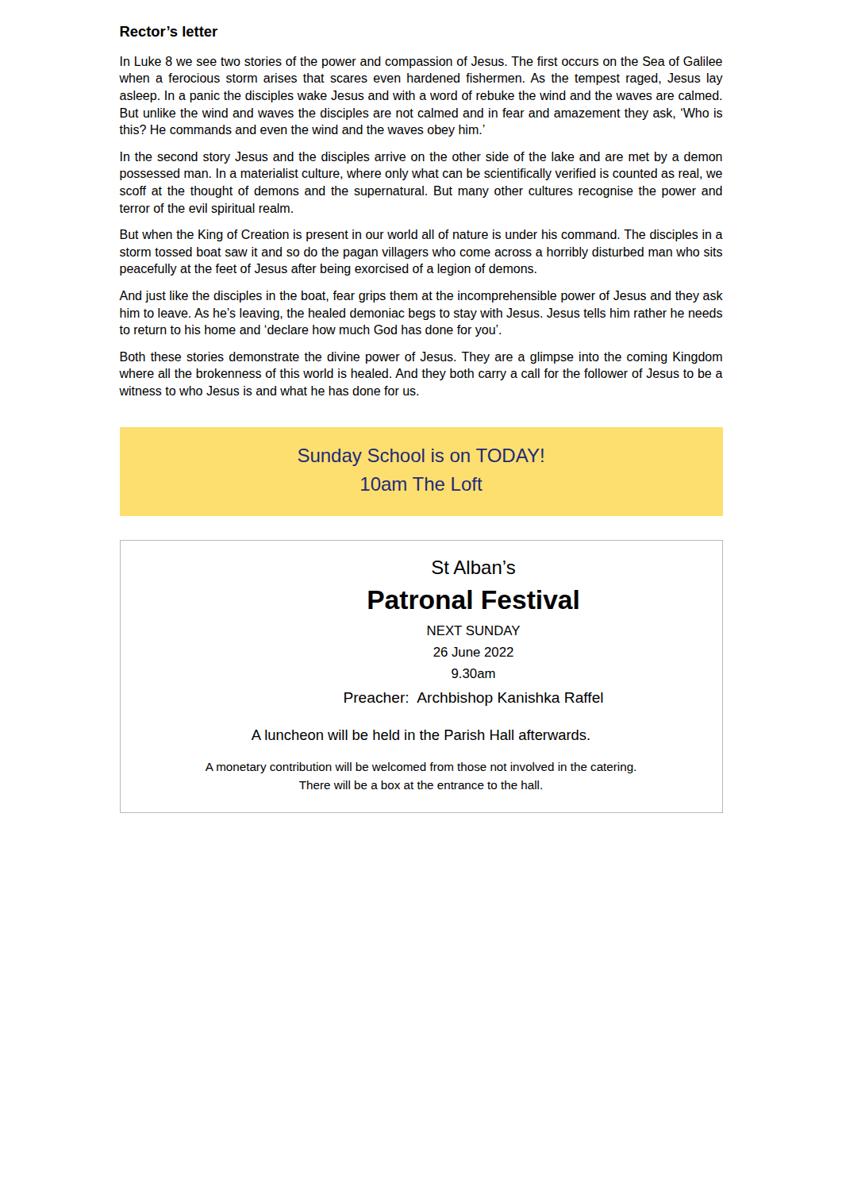Rector’s letter
In Luke 8 we see two stories of the power and compassion of Jesus. The first occurs on the Sea of Galilee when a ferocious storm arises that scares even hardened fishermen. As the tempest raged, Jesus lay asleep. In a panic the disciples wake Jesus and with a word of rebuke the wind and the waves are calmed. But unlike the wind and waves the disciples are not calmed and in fear and amazement they ask, ‘Who is this? He commands and even the wind and the waves obey him.’
In the second story Jesus and the disciples arrive on the other side of the lake and are met by a demon possessed man. In a materialist culture, where only what can be scientifically verified is counted as real, we scoff at the thought of demons and the supernatural. But many other cultures recognise the power and terror of the evil spiritual realm.
But when the King of Creation is present in our world all of nature is under his command. The disciples in a storm tossed boat saw it and so do the pagan villagers who come across a horribly disturbed man who sits peacefully at the feet of Jesus after being exorcised of a legion of demons.
And just like the disciples in the boat, fear grips them at the incomprehensible power of Jesus and they ask him to leave. As he’s leaving, the healed demoniac begs to stay with Jesus. Jesus tells him rather he needs to return to his home and ‘declare how much God has done for you’.
Both these stories demonstrate the divine power of Jesus. They are a glimpse into the coming Kingdom where all the brokenness of this world is healed. And they both carry a call for the follower of Jesus to be a witness to who Jesus is and what he has done for us.
Sunday School is on TODAY!
10am The Loft
St Alban’s
Patronal Festival
NEXT SUNDAY
26 June 2022
9.30am
Preacher: Archbishop Kanishka Raffel
A luncheon will be held in the Parish Hall afterwards.
A monetary contribution will be welcomed from those not involved in the catering.
There will be a box at the entrance to the hall.